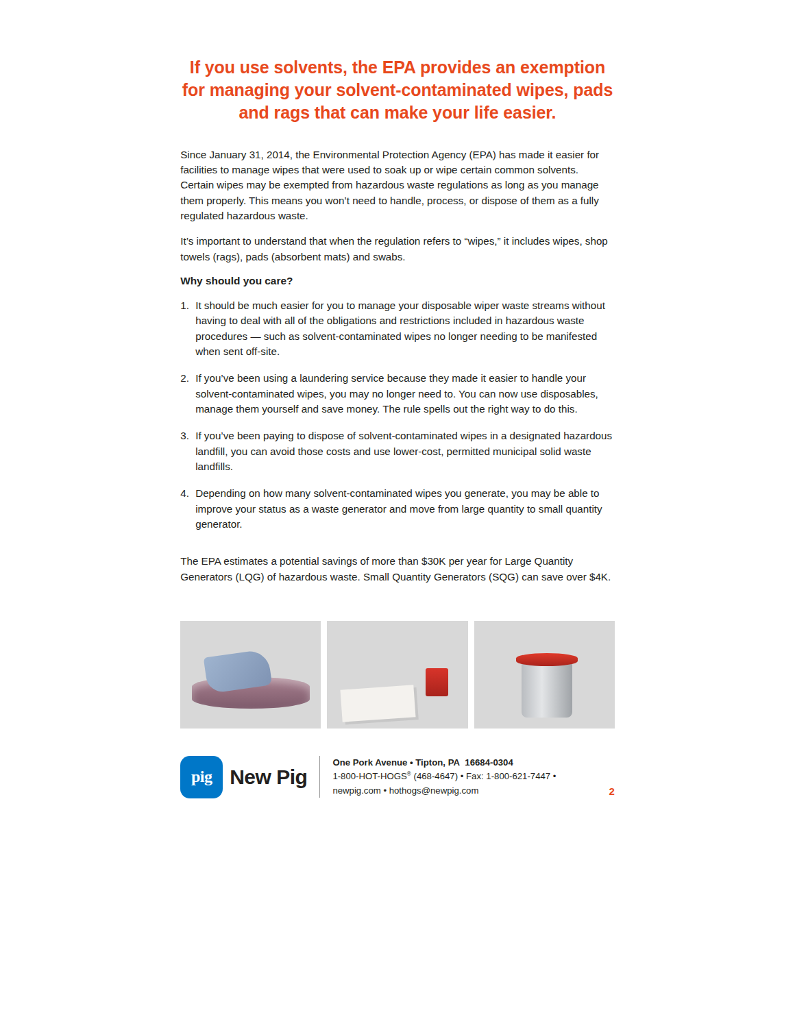If you use solvents, the EPA provides an exemption
for managing your solvent-contaminated wipes, pads
and rags that can make your life easier.
Since January 31, 2014, the Environmental Protection Agency (EPA) has made it easier for facilities to manage wipes that were used to soak up or wipe certain common solvents. Certain wipes may be exempted from hazardous waste regulations as long as you manage them properly. This means you won’t need to handle, process, or dispose of them as a fully regulated hazardous waste.
It’s important to understand that when the regulation refers to “wipes,” it includes wipes, shop towels (rags), pads (absorbent mats) and swabs.
Why should you care?
It should be much easier for you to manage your disposable wiper waste streams without having to deal with all of the obligations and restrictions included in hazardous waste procedures — such as solvent-contaminated wipes no longer needing to be manifested when sent off-site.
If you’ve been using a laundering service because they made it easier to handle your solvent-contaminated wipes, you may no longer need to. You can now use disposables, manage them yourself and save money. The rule spells out the right way to do this.
If you’ve been paying to dispose of solvent-contaminated wipes in a designated hazardous landfill, you can avoid those costs and use lower-cost, permitted municipal solid waste landfills.
Depending on how many solvent-contaminated wipes you generate, you may be able to improve your status as a waste generator and move from large quantity to small quantity generator.
The EPA estimates a potential savings of more than $30K per year for Large Quantity Generators (LQG) of hazardous waste. Small Quantity Generators (SQG) can save over $4K.
New Pig
One Pork Avenue • Tipton, PA 16684-0304
1-800-HOT-HOGS® (468-4647) • Fax: 1-800-621-7447 • newpig.com • hothogs@newpig.com
2